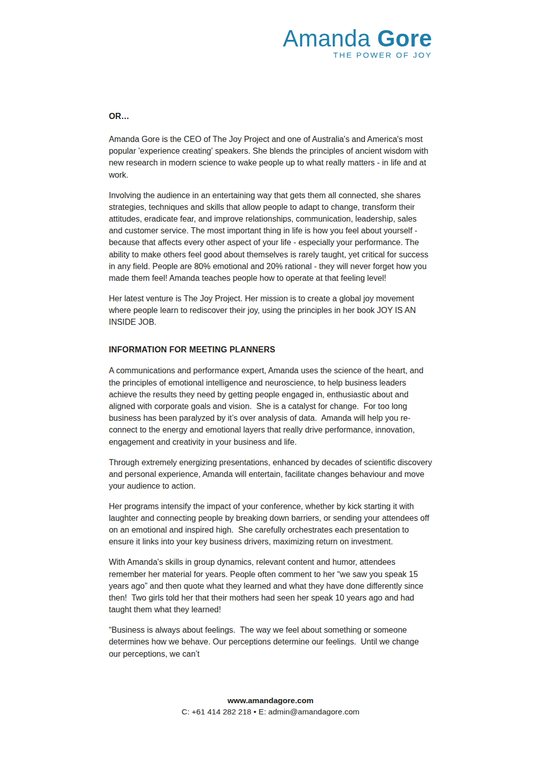Amanda Gore
THE POWER OF JOY
OR…
Amanda Gore is the CEO of The Joy Project and one of Australia's and America's most popular 'experience creating' speakers. She blends the principles of ancient wisdom with new research in modern science to wake people up to what really matters - in life and at work.
Involving the audience in an entertaining way that gets them all connected, she shares strategies, techniques and skills that allow people to adapt to change, transform their attitudes, eradicate fear, and improve relationships, communication, leadership, sales and customer service. The most important thing in life is how you feel about yourself - because that affects every other aspect of your life - especially your performance. The ability to make others feel good about themselves is rarely taught, yet critical for success in any field. People are 80% emotional and 20% rational - they will never forget how you made them feel! Amanda teaches people how to operate at that feeling level!
Her latest venture is The Joy Project. Her mission is to create a global joy movement where people learn to rediscover their joy, using the principles in her book JOY IS AN INSIDE JOB.
INFORMATION FOR MEETING PLANNERS
A communications and performance expert, Amanda uses the science of the heart, and the principles of emotional intelligence and neuroscience, to help business leaders achieve the results they need by getting people engaged in, enthusiastic about and aligned with corporate goals and vision. She is a catalyst for change. For too long business has been paralyzed by it’s over analysis of data. Amanda will help you re-connect to the energy and emotional layers that really drive performance, innovation, engagement and creativity in your business and life.
Through extremely energizing presentations, enhanced by decades of scientific discovery and personal experience, Amanda will entertain, facilitate changes behaviour and move your audience to action.
Her programs intensify the impact of your conference, whether by kick starting it with laughter and connecting people by breaking down barriers, or sending your attendees off on an emotional and inspired high. She carefully orchestrates each presentation to ensure it links into your key business drivers, maximizing return on investment.
With Amanda's skills in group dynamics, relevant content and humor, attendees remember her material for years. People often comment to her “we saw you speak 15 years ago” and then quote what they learned and what they have done differently since then! Two girls told her that their mothers had seen her speak 10 years ago and had taught them what they learned!
“Business is always about feelings. The way we feel about something or someone determines how we behave. Our perceptions determine our feelings. Until we change our perceptions, we can’t
www.amandagore.com
C: +61 414 282 218 • E: admin@amandagore.com